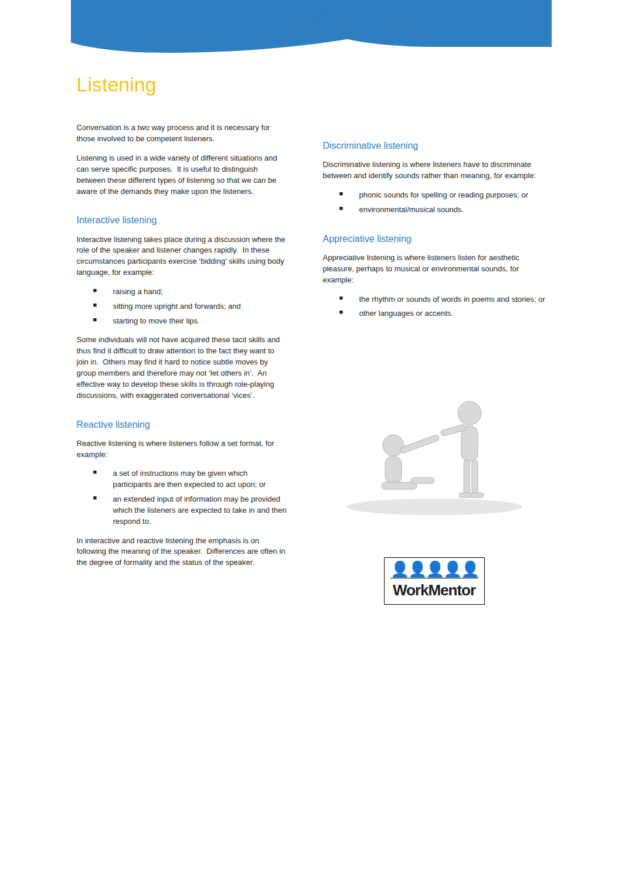Listening
Conversation is a two way process and it is necessary for those involved to be competent listeners.
Listening is used in a wide variety of different situations and can serve specific purposes. It is useful to distinguish between these different types of listening so that we can be aware of the demands they make upon the listeners.
Interactive listening
Interactive listening takes place during a discussion where the role of the speaker and listener changes rapidly. In these circumstances participants exercise ‘bidding’ skills using body language, for example:
raising a hand;
sitting more upright and forwards; and
starting to move their lips.
Some individuals will not have acquired these tacit skills and thus find it difficult to draw attention to the fact they want to join in. Others may find it hard to notice subtle moves by group members and therefore may not ‘let others in’. An effective way to develop these skills is through role-playing discussions, with exaggerated conversational ‘vices’.
Reactive listening
Reactive listening is where listeners follow a set format, for example:
a set of instructions may be given which participants are then expected to act upon; or
an extended input of information may be provided which the listeners are expected to take in and then respond to.
In interactive and reactive listening the emphasis is on following the meaning of the speaker. Differences are often in the degree of formality and the status of the speaker.
Discriminative listening
Discriminative listening is where listeners have to discriminate between and identify sounds rather than meaning, for example:
phonic sounds for spelling or reading purposes; or
environmental/musical sounds.
Appreciative listening
Appreciative listening is where listeners listen for aesthetic pleasure, perhaps to musical or environmental sounds, for example:
the rhythm or sounds of words in poems and stories; or
other languages or accents.
👤👤👤👤👤
WorkMentor